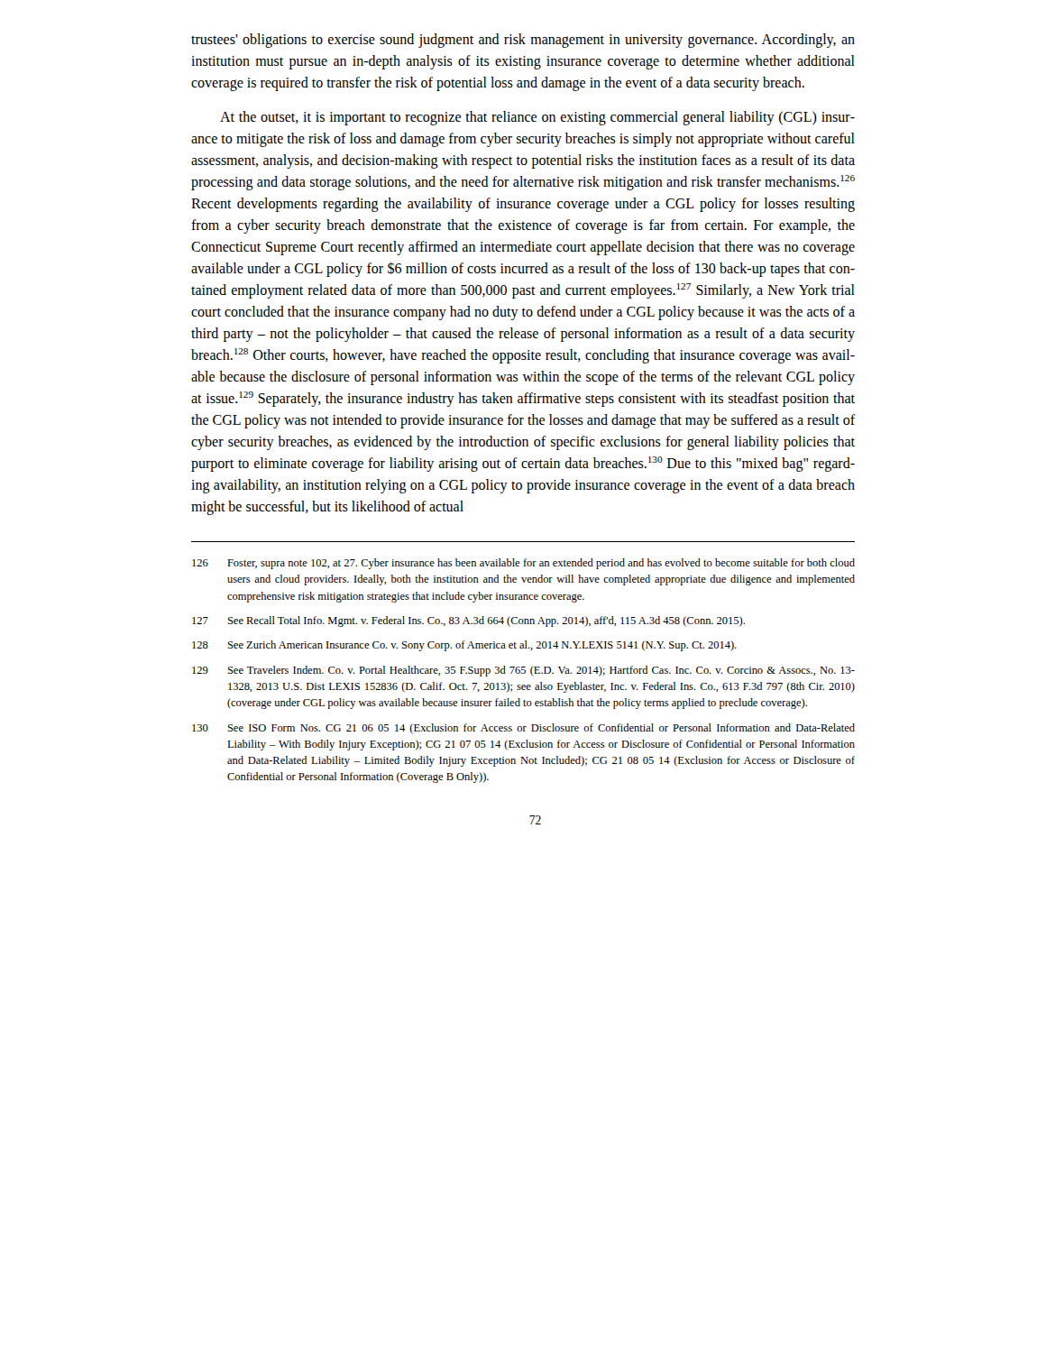trustees' obligations to exercise sound judgment and risk management in university governance. Accordingly, an institution must pursue an in-depth analysis of its existing insurance coverage to determine whether additional coverage is required to transfer the risk of potential loss and damage in the event of a data security breach.
At the outset, it is important to recognize that reliance on existing commercial general liability (CGL) insurance to mitigate the risk of loss and damage from cyber security breaches is simply not appropriate without careful assessment, analysis, and decision-making with respect to potential risks the institution faces as a result of its data processing and data storage solutions, and the need for alternative risk mitigation and risk transfer mechanisms.126 Recent developments regarding the availability of insurance coverage under a CGL policy for losses resulting from a cyber security breach demonstrate that the existence of coverage is far from certain. For example, the Connecticut Supreme Court recently affirmed an intermediate court appellate decision that there was no coverage available under a CGL policy for $6 million of costs incurred as a result of the loss of 130 back-up tapes that contained employment related data of more than 500,000 past and current employees.127 Similarly, a New York trial court concluded that the insurance company had no duty to defend under a CGL policy because it was the acts of a third party – not the policyholder – that caused the release of personal information as a result of a data security breach.128 Other courts, however, have reached the opposite result, concluding that insurance coverage was available because the disclosure of personal information was within the scope of the terms of the relevant CGL policy at issue.129 Separately, the insurance industry has taken affirmative steps consistent with its steadfast position that the CGL policy was not intended to provide insurance for the losses and damage that may be suffered as a result of cyber security breaches, as evidenced by the introduction of specific exclusions for general liability policies that purport to eliminate coverage for liability arising out of certain data breaches.130 Due to this "mixed bag" regarding availability, an institution relying on a CGL policy to provide insurance coverage in the event of a data breach might be successful, but its likelihood of actual
126 Foster, supra note 102, at 27. Cyber insurance has been available for an extended period and has evolved to become suitable for both cloud users and cloud providers. Ideally, both the institution and the vendor will have completed appropriate due diligence and implemented comprehensive risk mitigation strategies that include cyber insurance coverage.
127 See Recall Total Info. Mgmt. v. Federal Ins. Co., 83 A.3d 664 (Conn App. 2014), aff'd, 115 A.3d 458 (Conn. 2015).
128 See Zurich American Insurance Co. v. Sony Corp. of America et al., 2014 N.Y.LEXIS 5141 (N.Y. Sup. Ct. 2014).
129 See Travelers Indem. Co. v. Portal Healthcare, 35 F.Supp 3d 765 (E.D. Va. 2014); Hartford Cas. Inc. Co. v. Corcino & Assocs., No. 13-1328, 2013 U.S. Dist LEXIS 152836 (D. Calif. Oct. 7, 2013); see also Eyeblaster, Inc. v. Federal Ins. Co., 613 F.3d 797 (8th Cir. 2010) (coverage under CGL policy was available because insurer failed to establish that the policy terms applied to preclude coverage).
130 See ISO Form Nos. CG 21 06 05 14 (Exclusion for Access or Disclosure of Confidential or Personal Information and Data-Related Liability – With Bodily Injury Exception); CG 21 07 05 14 (Exclusion for Access or Disclosure of Confidential or Personal Information and Data-Related Liability – Limited Bodily Injury Exception Not Included); CG 21 08 05 14 (Exclusion for Access or Disclosure of Confidential or Personal Information (Coverage B Only)).
72